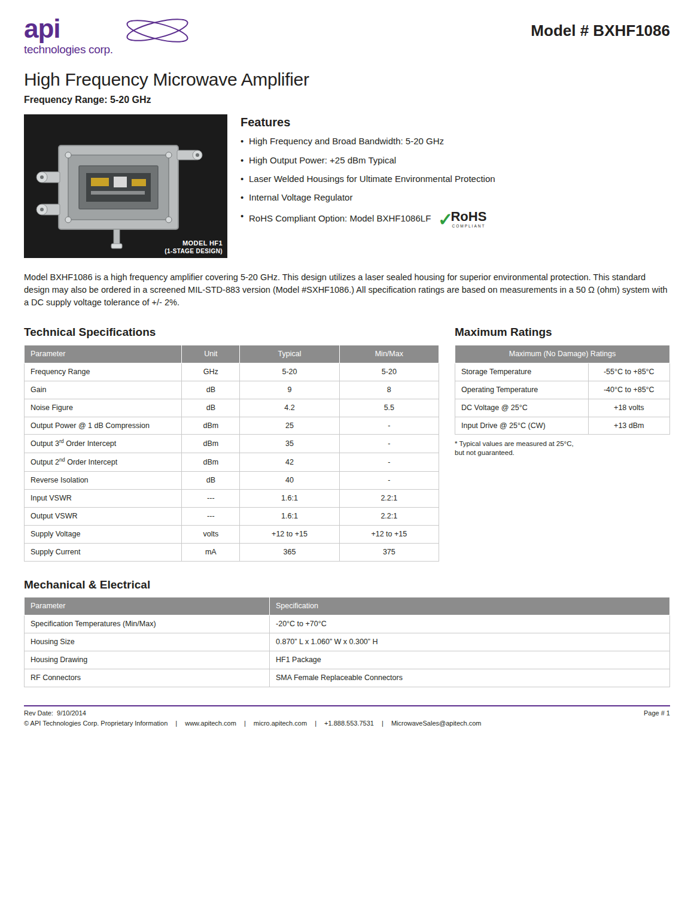api
technologies corp.
Model # BXHF1086
High Frequency Microwave Amplifier
Frequency Range: 5-20 GHz
MODEL HF1
(1-STAGE DESIGN)
Features
High Frequency and Broad Bandwidth: 5-20 GHz
High Output Power: +25 dBm Typical
Laser Welded Housings for Ultimate Environmental Protection
Internal Voltage Regulator
RoHS Compliant Option: Model BXHF1086LF ✓ RoHS COMPLIANT
Model BXHF1086 is a high frequency amplifier covering 5-20 GHz. This design utilizes a laser sealed housing for superior environmental protection. This standard design may also be ordered in a screened MIL-STD-883 version (Model #SXHF1086.) All specification ratings are based on measurements in a 50 Ω (ohm) system with a DC supply voltage tolerance of +/- 2%.
Technical Specifications
| Parameter | Unit | Typical | Min/Max |
| --- | --- | --- | --- |
| Frequency Range | GHz | 5-20 | 5-20 |
| Gain | dB | 9 | 8 |
| Noise Figure | dB | 4.2 | 5.5 |
| Output Power @ 1 dB Compression | dBm | 25 | - |
| Output 3 rd Order Intercept | dBm | 35 | - |
| Output 2 nd Order Intercept | dBm | 42 | - |
| Reverse Isolation | dB | 40 | - |
| Input VSWR | --- | 1.6:1 | 2.2:1 |
| Output VSWR | --- | 1.6:1 | 2.2:1 |
| Supply Voltage | volts | +12 to +15 | +12 to +15 |
| Supply Current | mA | 365 | 375 |
Maximum Ratings
| Maximum (No Damage) Ratings |
| --- |
| Storage Temperature | -55°C to +85°C |
| Operating Temperature | -40°C to +85°C |
| DC Voltage @ 25°C | +18 volts |
| Input Drive @ 25°C (CW) | +13 dBm |
* Typical values are measured at 25°C,
but not guaranteed.
Mechanical & Electrical
| Parameter | Specification |
| --- | --- |
| Specification Temperatures (Min/Max) | -20°C to +70°C |
| Housing Size | 0.870” L x 1.060” W x 0.300” H |
| Housing Drawing | HF1 Package |
| RF Connectors | SMA Female Replaceable Connectors |
Rev Date: 9/10/2014
Page # 1
© API Technologies Corp. Proprietary Information | www.apitech.com | micro.apitech.com | +1.888.553.7531 | MicrowaveSales@apitech.com